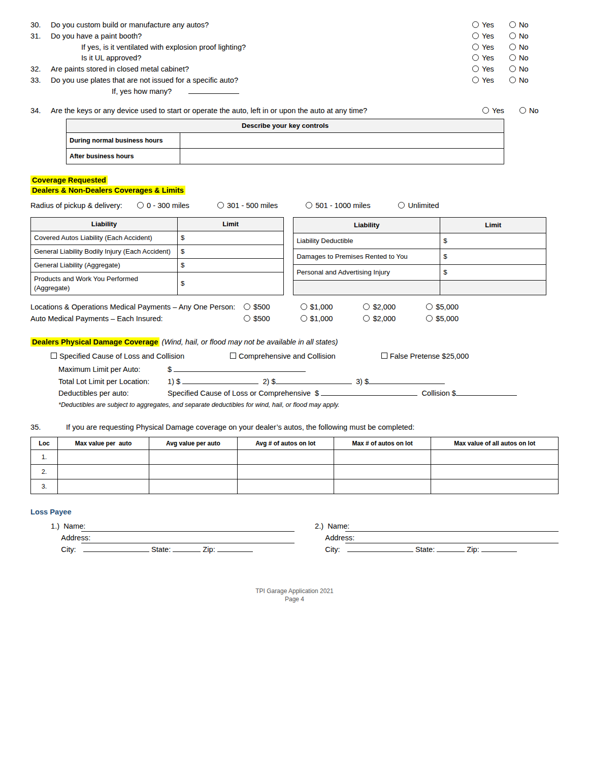30.
Do you custom build or manufacture any autos?
Yes No
31.
Do you have a paint booth?
Yes No
If yes, is it ventilated with explosion proof lighting?
Yes No
Is it UL approved?
Yes No
32.
Are paints stored in closed metal cabinet?
Yes No
33.
Do you use plates that are not issued for a specific auto?
Yes No
If, yes how many?
34.
Are the keys or any device used to start or operate the auto, left in or upon the auto at any time?
Yes No
| Describe your key controls |
| --- |
| During normal business hours | |
| After business hours | |
Coverage Requested
Dealers & Non-Dealers Coverages & Limits
Radius of pickup & delivery:
0 - 300 miles 301 - 500 miles 501 - 1000 miles Unlimited
| Liability | Limit |
| --- | --- |
| Covered Autos Liability (Each Accident) | $ |
| General Liability Bodily Injury (Each Accident) | $ |
| General Liability (Aggregate) | $ |
| Products and Work You Performed (Aggregate) | $ |
| Liability | Limit |
| --- | --- |
| Liability Deductible | $ |
| Damages to Premises Rented to You | $ |
| Personal and Advertising Injury | $ |
Locations & Operations Medical Payments – Any One Person:
$500 $1,000 $2,000 $5,000
Auto Medical Payments – Each Insured:
$500 $1,000 $2,000 $5,000
Dealers Physical Damage Coverage (Wind, hail, or flood may not be available in all states)
Specified Cause of Loss and Collision Comprehensive and Collision False Pretense $25,000
Maximum Limit per Auto: $
Total Lot Limit per Location: 1) $ 2) $ 3) $
Deductibles per auto: Specified Cause of Loss or Comprehensive $ Collision $
*Deductibles are subject to aggregates, and separate deductibles for wind, hail, or flood may apply.
35.
If you are requesting Physical Damage coverage on your dealer’s autos, the following must be completed:
| Loc | Max value per auto | Avg value per auto | Avg # of autos on lot | Max # of autos on lot | Max value of all autos on lot |
| --- | --- | --- | --- | --- | --- |
| 1. | | | | | |
| 2. | | | | | |
| 3. | | | | | |
Loss Payee
1.) Name:
Address:
City: State: Zip:
2.) Name:
Address:
City: State: Zip:
TPI Garage Application 2021
Page 4